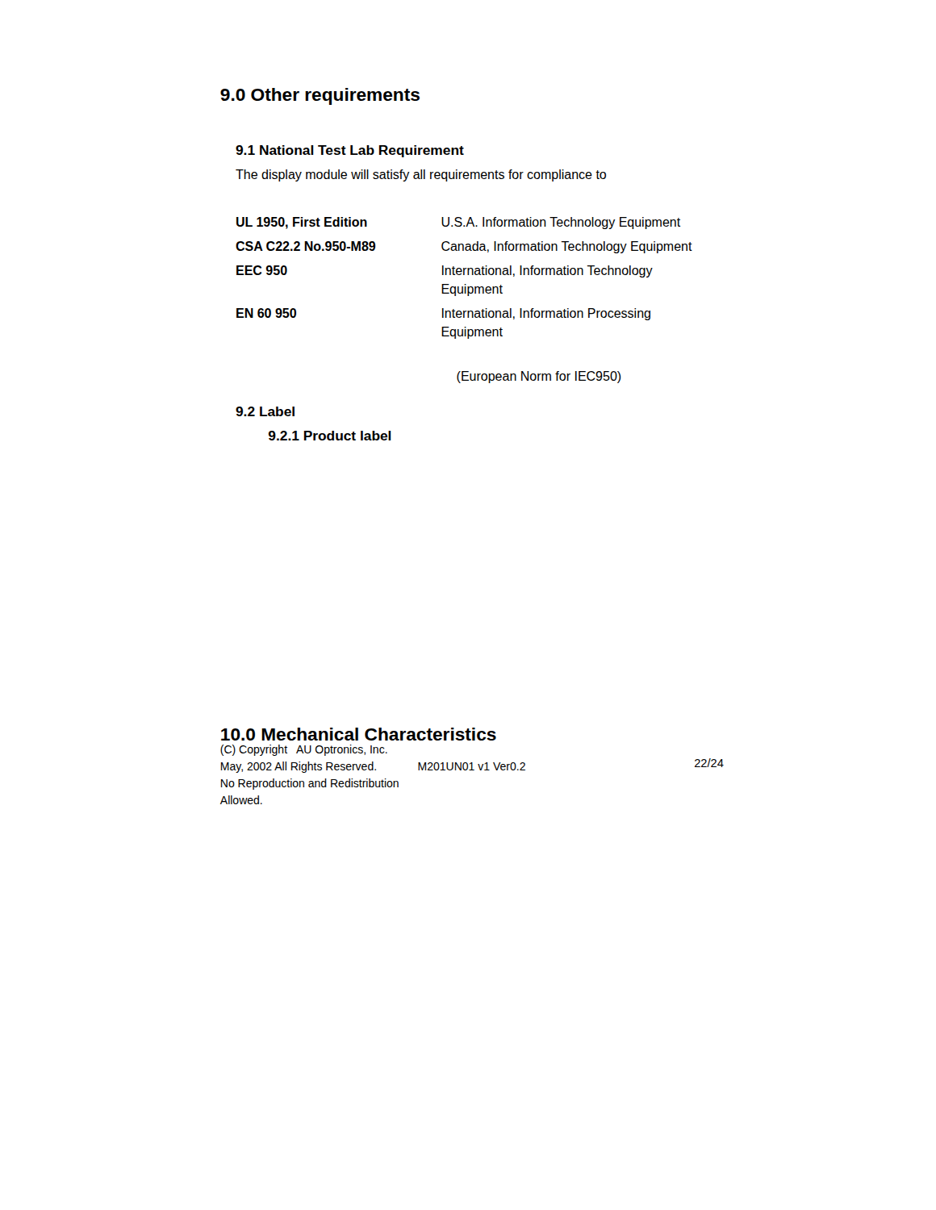9.0 Other requirements
9.1 National Test Lab Requirement
The display module will satisfy all requirements for compliance to
| UL 1950, First Edition | U.S.A. Information Technology Equipment |
| CSA C22.2 No.950-M89 | Canada, Information Technology Equipment |
| EEC 950 | International, Information Technology Equipment |
| EN 60 950 | International, Information Processing Equipment |
(European Norm for IEC950)
9.2 Label
9.2.1 Product label
10.0 Mechanical Characteristics
22/24
(C) Copyright AU Optronics, Inc.
May, 2002 All Rights Reserved.
M201UN01 v1 Ver0.2
No Reproduction and Redistribution Allowed.